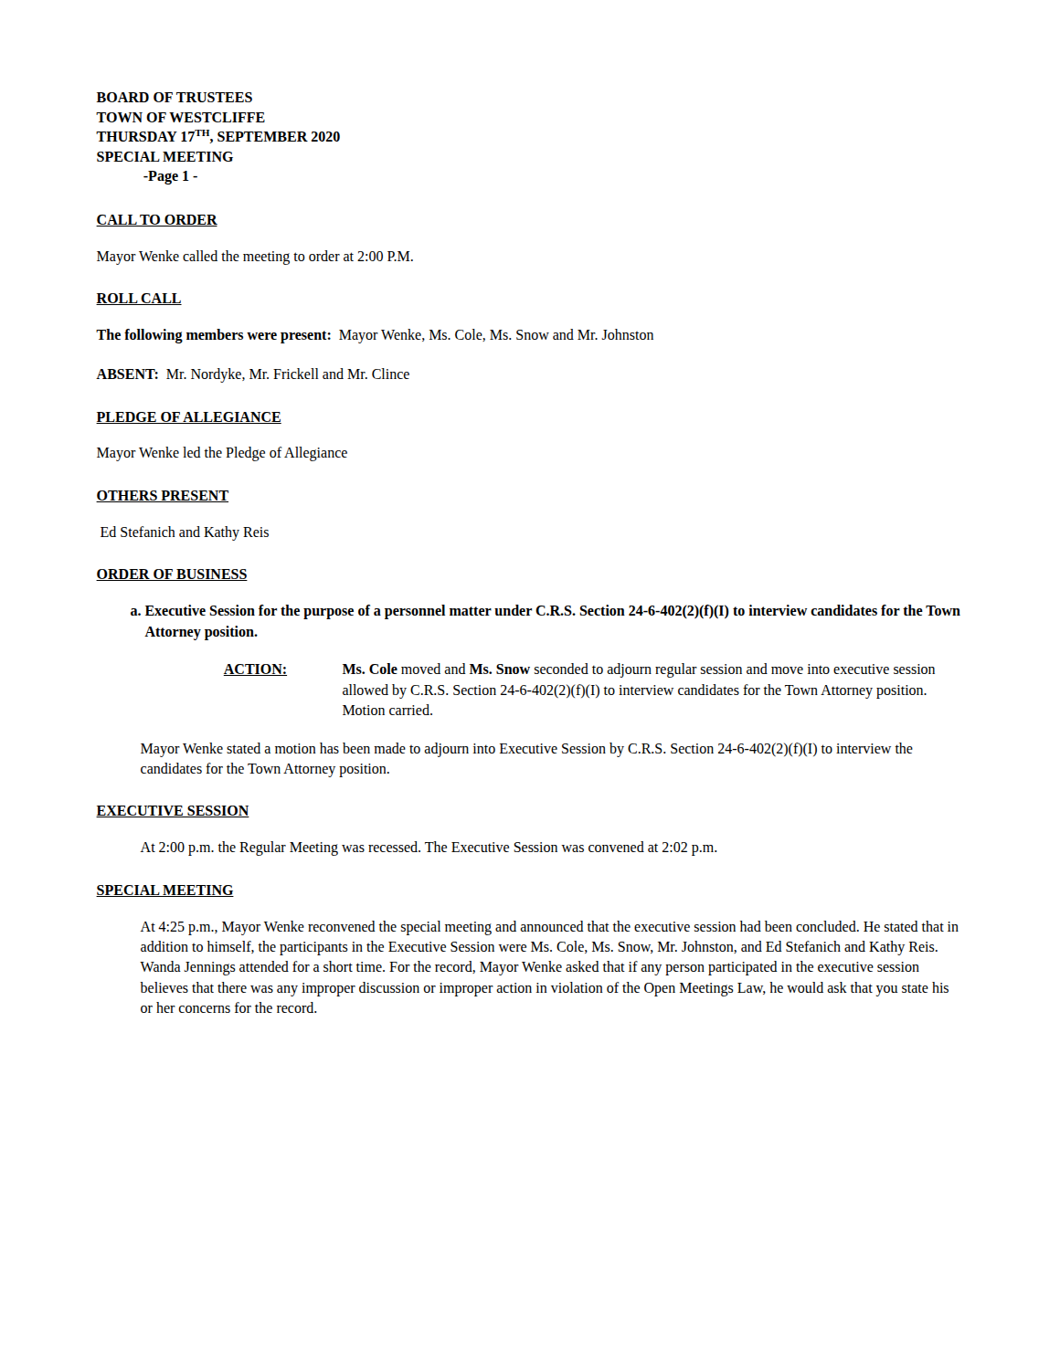BOARD OF TRUSTEES
TOWN OF WESTCLIFFE
THURSDAY 17TH, SEPTEMBER 2020
SPECIAL MEETING
-Page 1 -
CALL TO ORDER
Mayor Wenke called the meeting to order at 2:00 P.M.
ROLL CALL
The following members were present: Mayor Wenke, Ms. Cole, Ms. Snow and Mr. Johnston
ABSENT: Mr. Nordyke, Mr. Frickell and Mr. Clince
PLEDGE OF ALLEGIANCE
Mayor Wenke led the Pledge of Allegiance
OTHERS PRESENT
Ed Stefanich and Kathy Reis
ORDER OF BUSINESS
Executive Session for the purpose of a personnel matter under C.R.S. Section 24-6-402(2)(f)(I) to interview candidates for the Town Attorney position.
ACTION:
Ms. Cole moved and Ms. Snow seconded to adjourn regular session and move into executive session allowed by C.R.S. Section 24-6-402(2)(f)(I) to interview candidates for the Town Attorney position. Motion carried.
Mayor Wenke stated a motion has been made to adjourn into Executive Session by C.R.S. Section 24-6-402(2)(f)(I) to interview the candidates for the Town Attorney position.
EXECUTIVE SESSION
At 2:00 p.m. the Regular Meeting was recessed. The Executive Session was convened at 2:02 p.m.
SPECIAL MEETING
At 4:25 p.m., Mayor Wenke reconvened the special meeting and announced that the executive session had been concluded. He stated that in addition to himself, the participants in the Executive Session were Ms. Cole, Ms. Snow, Mr. Johnston, and Ed Stefanich and Kathy Reis. Wanda Jennings attended for a short time. For the record, Mayor Wenke asked that if any person participated in the executive session believes that there was any improper discussion or improper action in violation of the Open Meetings Law, he would ask that you state his or her concerns for the record.